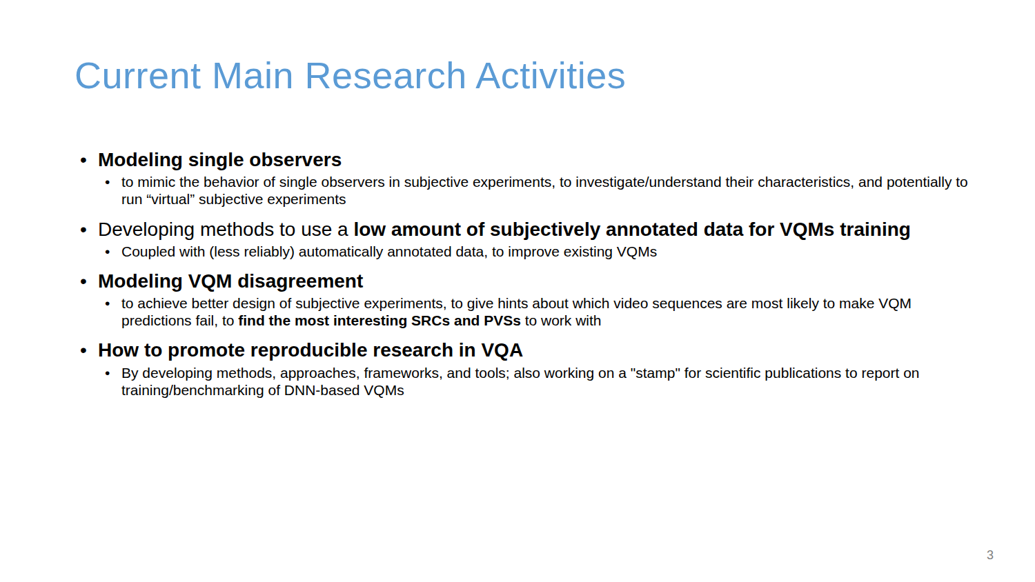Current Main Research Activities
Modeling single observers
to mimic the behavior of single observers in subjective experiments, to investigate/understand their characteristics, and potentially to run “virtual” subjective experiments
Developing methods to use a low amount of subjectively annotated data for VQMs training
Coupled with (less reliably) automatically annotated data, to improve existing VQMs
Modeling VQM disagreement
to achieve better design of subjective experiments, to give hints about which video sequences are most likely to make VQM predictions fail, to find the most interesting SRCs and PVSs to work with
How to promote reproducible research in VQA
By developing methods, approaches, frameworks, and tools; also working on a "stamp" for scientific publications to report on training/benchmarking of DNN-based VQMs
3